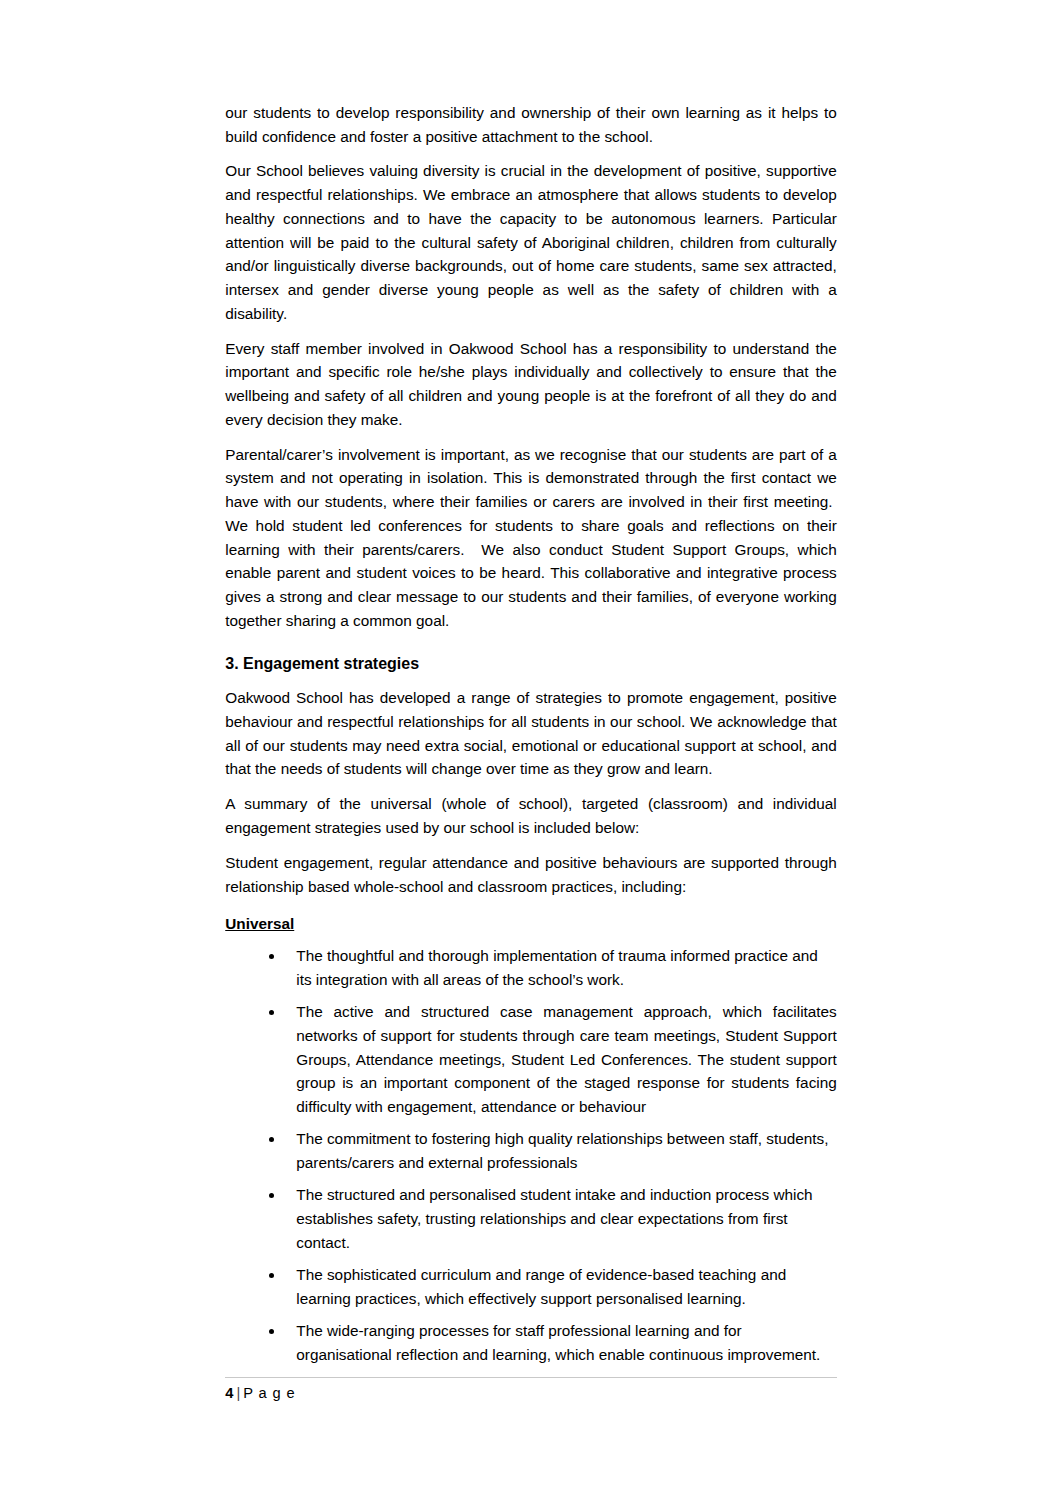our students to develop responsibility and ownership of their own learning as it helps to build confidence and foster a positive attachment to the school.
Our School believes valuing diversity is crucial in the development of positive, supportive and respectful relationships. We embrace an atmosphere that allows students to develop healthy connections and to have the capacity to be autonomous learners. Particular attention will be paid to the cultural safety of Aboriginal children, children from culturally and/or linguistically diverse backgrounds, out of home care students, same sex attracted, intersex and gender diverse young people as well as the safety of children with a disability.
Every staff member involved in Oakwood School has a responsibility to understand the important and specific role he/she plays individually and collectively to ensure that the wellbeing and safety of all children and young people is at the forefront of all they do and every decision they make.
Parental/carer’s involvement is important, as we recognise that our students are part of a system and not operating in isolation. This is demonstrated through the first contact we have with our students, where their families or carers are involved in their first meeting. We hold student led conferences for students to share goals and reflections on their learning with their parents/carers. We also conduct Student Support Groups, which enable parent and student voices to be heard. This collaborative and integrative process gives a strong and clear message to our students and their families, of everyone working together sharing a common goal.
3. Engagement strategies
Oakwood School has developed a range of strategies to promote engagement, positive behaviour and respectful relationships for all students in our school. We acknowledge that all of our students may need extra social, emotional or educational support at school, and that the needs of students will change over time as they grow and learn.
A summary of the universal (whole of school), targeted (classroom) and individual engagement strategies used by our school is included below:
Student engagement, regular attendance and positive behaviours are supported through relationship based whole-school and classroom practices, including:
Universal
The thoughtful and thorough implementation of trauma informed practice and its integration with all areas of the school’s work.
The active and structured case management approach, which facilitates networks of support for students through care team meetings, Student Support Groups, Attendance meetings, Student Led Conferences. The student support group is an important component of the staged response for students facing difficulty with engagement, attendance or behaviour
The commitment to fostering high quality relationships between staff, students, parents/carers and external professionals
The structured and personalised student intake and induction process which establishes safety, trusting relationships and clear expectations from first contact.
The sophisticated curriculum and range of evidence-based teaching and learning practices, which effectively support personalised learning.
The wide-ranging processes for staff professional learning and for organisational reflection and learning, which enable continuous improvement.
4|P a g e